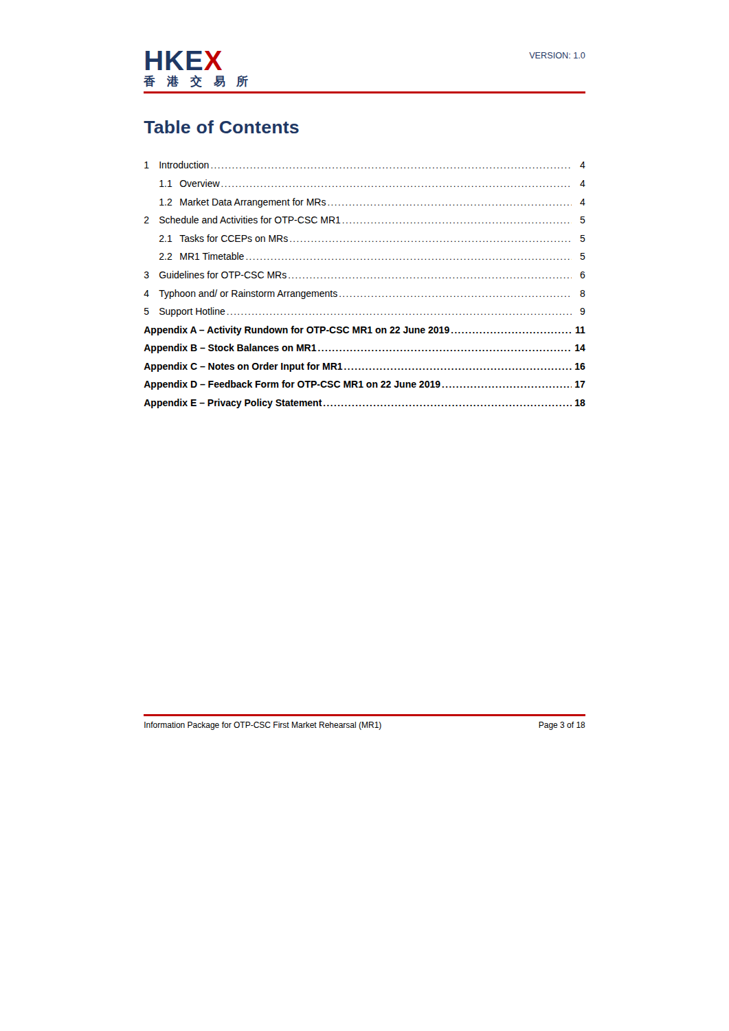HKEX
香 港 交 易 所
VERSION: 1.0
Table of Contents
1 Introduction .................................................................................................................................. 4
1.1 Overview ..................................................................................................................... 4
1.2 Market Data Arrangement for MRs ....................................................................................... 4
2 Schedule and Activities for OTP-CSC MR1 .................................................................................. 5
2.1 Tasks for CCEPs on MRs ..................................................................................................... 5
2.2 MR1 Timetable .............................................................................................................. 5
3 Guidelines for OTP-CSC MRs ................................................................................................. 6
4 Typhoon and/ or Rainstorm Arrangements .................................................................................. 8
5 Support Hotline ............................................................................................................................. 9
Appendix A – Activity Rundown for OTP-CSC MR1 on 22 June 2019 ..................................... 11
Appendix B – Stock Balances on MR1 ........................................................................................... 14
Appendix C – Notes on Order Input for MR1 .............................................................................. 16
Appendix D – Feedback Form for OTP-CSC MR1 on 22 June 2019 ......................................... 17
Appendix E – Privacy Policy Statement ......................................................................................... 18
Information Package for OTP-CSC First Market Rehearsal (MR1) Page 3 of 18